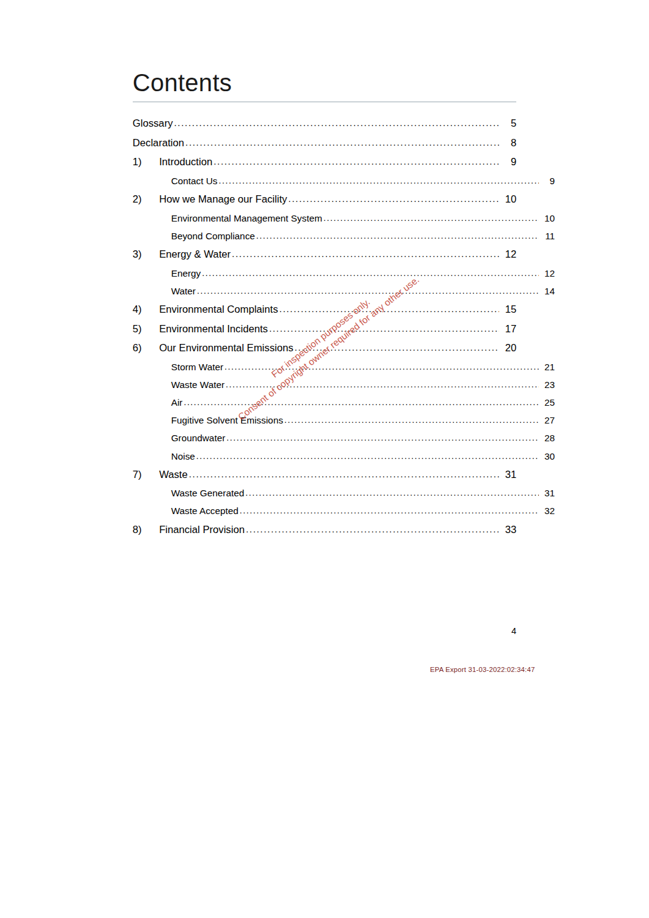Contents
Glossary ........................................................................................................................... 5
Declaration ....................................................................................................................... 8
1) Introduction ..................................................................................................................... 9
Contact Us ......................................................................................................................... 9
2) How we Manage our Facility ......................................................................................... 10
Environmental Management System ................................................................................. 10
Beyond Compliance ................................................................................................. 11
3) Energy & Water .............................................................................................................. 12
Energy ................................................................................................................. 12
Water ................................................................................................................... 14
4) Environmental Complaints ............................................................................................. 15
5) Environmental Incidents ................................................................................................. 17
6) Our Environmental Emissions ......................................................................................... 20
Storm Water ....................................................................................................... 21
Waste Water ....................................................................................................... 23
Air ......................................................................................................................... 25
Fugitive Solvent Emissions ......................................................................................... 27
Groundwater ....................................................................................................... 28
Noise ................................................................................................................... 30
7) Waste ............................................................................................................................. 31
Waste Generated ................................................................................................. 31
Waste Accepted ................................................................................................... 32
8) Financial Provision ......................................................................................................... 33
For inspection purposes only. Consent of copyright owner required for any other use.
4
EPA Export 31-03-2022:02:34:47